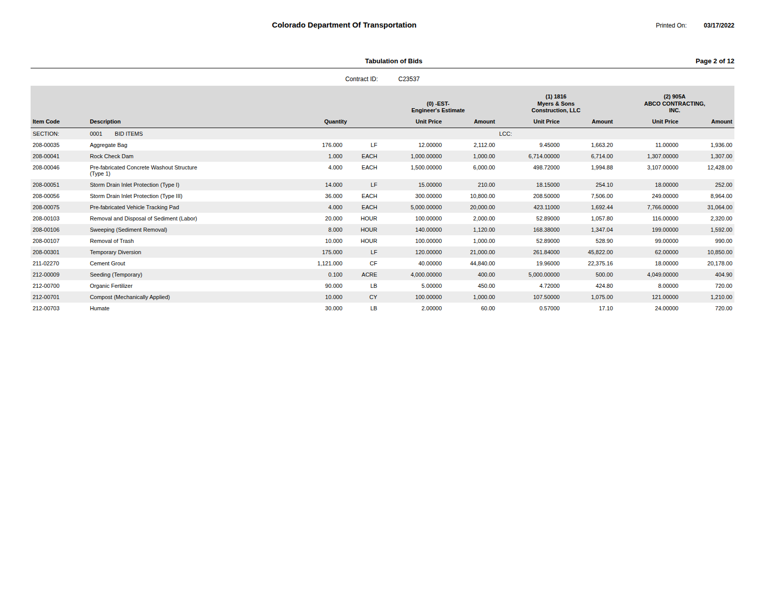Colorado Department Of Transportation Printed On: 03/17/2022
Tabulation of Bids Page 2 of 12
Contract ID: C23537
| | | (0) -EST- Engineer's Estimate | (1) 1816 Myers & Sons Construction, LLC | (2) 905A ABCO CONTRACTING, INC. |
| --- | --- | --- | --- | --- |
| Item Code | Description | Quantity | Unit Price | Amount | Unit Price | Amount | Unit Price | Amount |
| SECTION: | 0001 BID ITEMS | | | | | LCC: | | | |
| 208-00035 | Aggregate Bag | 176.000 | LF | 12.00000 | 2,112.00 | 9.45000 | 1,663.20 | 11.00000 | 1,936.00 |
| 208-00041 | Rock Check Dam | 1.000 | EACH | 1,000.00000 | 1,000.00 | 6,714.00000 | 6,714.00 | 1,307.00000 | 1,307.00 |
| 208-00046 | Pre-fabricated Concrete Washout Structure (Type 1) | 4.000 | EACH | 1,500.00000 | 6,000.00 | 498.72000 | 1,994.88 | 3,107.00000 | 12,428.00 |
| 208-00051 | Storm Drain Inlet Protection (Type I) | 14.000 | LF | 15.00000 | 210.00 | 18.15000 | 254.10 | 18.00000 | 252.00 |
| 208-00056 | Storm Drain Inlet Protection (Type III) | 36.000 | EACH | 300.00000 | 10,800.00 | 208.50000 | 7,506.00 | 249.00000 | 8,964.00 |
| 208-00075 | Pre-fabricated Vehicle Tracking Pad | 4.000 | EACH | 5,000.00000 | 20,000.00 | 423.11000 | 1,692.44 | 7,766.00000 | 31,064.00 |
| 208-00103 | Removal and Disposal of Sediment (Labor) | 20.000 | HOUR | 100.00000 | 2,000.00 | 52.89000 | 1,057.80 | 116.00000 | 2,320.00 |
| 208-00106 | Sweeping (Sediment Removal) | 8.000 | HOUR | 140.00000 | 1,120.00 | 168.38000 | 1,347.04 | 199.00000 | 1,592.00 |
| 208-00107 | Removal of Trash | 10.000 | HOUR | 100.00000 | 1,000.00 | 52.89000 | 528.90 | 99.00000 | 990.00 |
| 208-00301 | Temporary Diversion | 175.000 | LF | 120.00000 | 21,000.00 | 261.84000 | 45,822.00 | 62.00000 | 10,850.00 |
| 211-02270 | Cement Grout | 1,121.000 | CF | 40.00000 | 44,840.00 | 19.96000 | 22,375.16 | 18.00000 | 20,178.00 |
| 212-00009 | Seeding (Temporary) | 0.100 | ACRE | 4,000.00000 | 400.00 | 5,000.00000 | 500.00 | 4,049.00000 | 404.90 |
| 212-00700 | Organic Fertilizer | 90.000 | LB | 5.00000 | 450.00 | 4.72000 | 424.80 | 8.00000 | 720.00 |
| 212-00701 | Compost (Mechanically Applied) | 10.000 | CY | 100.00000 | 1,000.00 | 107.50000 | 1,075.00 | 121.00000 | 1,210.00 |
| 212-00703 | Humate | 30.000 | LB | 2.00000 | 60.00 | 0.57000 | 17.10 | 24.00000 | 720.00 |